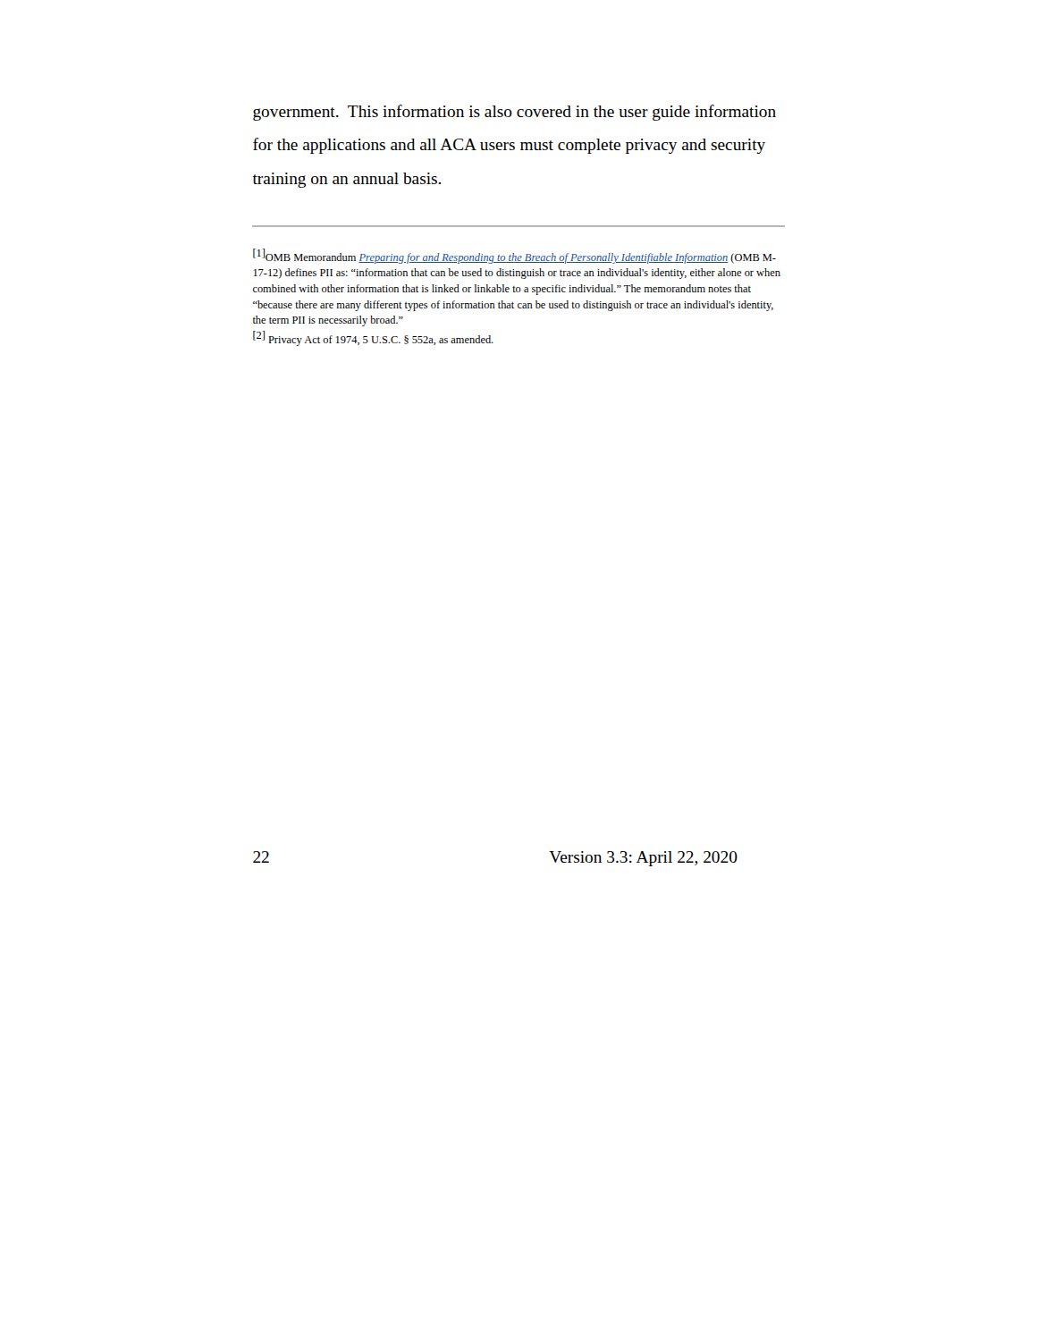government. This information is also covered in the user guide information for the applications and all ACA users must complete privacy and security training on an annual basis.
[1] OMB Memorandum Preparing for and Responding to the Breach of Personally Identifiable Information (OMB M-17-12) defines PII as: “information that can be used to distinguish or trace an individual's identity, either alone or when combined with other information that is linked or linkable to a specific individual.” The memorandum notes that “because there are many different types of information that can be used to distinguish or trace an individual's identity, the term PII is necessarily broad.”
[2] Privacy Act of 1974, 5 U.S.C. § 552a, as amended.
22 Version 3.3: April 22, 2020